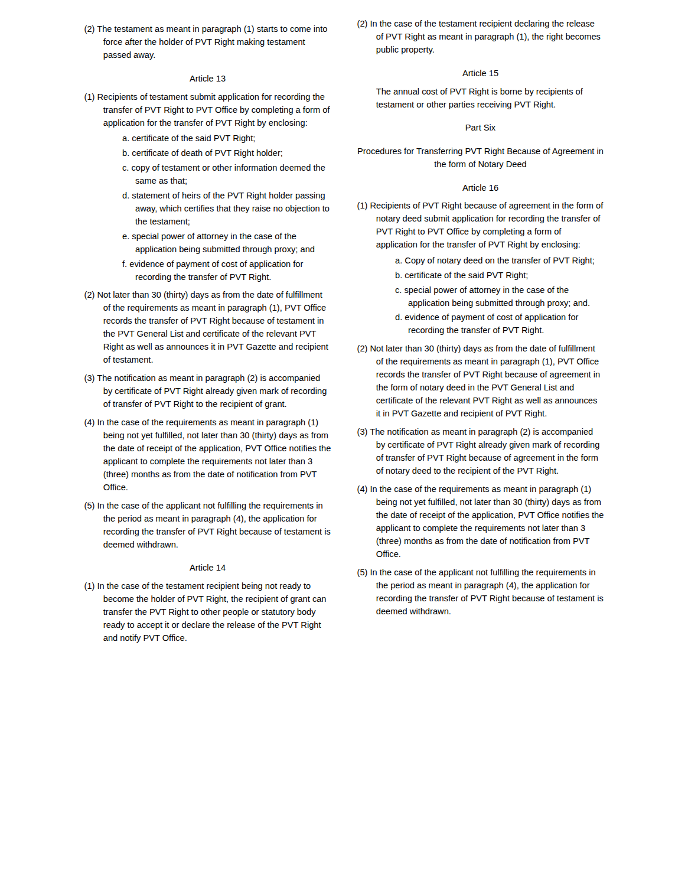(2) The testament as meant in paragraph (1) starts to come into force after the holder of PVT Right making testament passed away.
Article 13
(1) Recipients of testament submit application for recording the transfer of PVT Right to PVT Office by completing a form of application for the transfer of PVT Right by enclosing:
a. certificate of the said PVT Right;
b. certificate of death of PVT Right holder;
c. copy of testament or other information deemed the same as that;
d. statement of heirs of the PVT Right holder passing away, which certifies that they raise no objection to the testament;
e. special power of attorney in the case of the application being submitted through proxy; and
f. evidence of payment of cost of application for recording the transfer of PVT Right.
(2) Not later than 30 (thirty) days as from the date of fulfillment of the requirements as meant in paragraph (1), PVT Office records the transfer of PVT Right because of testament in the PVT General List and certificate of the relevant PVT Right as well as announces it in PVT Gazette and recipient of testament.
(3) The notification as meant in paragraph (2) is accompanied by certificate of PVT Right already given mark of recording of transfer of PVT Right to the recipient of grant.
(4) In the case of the requirements as meant in paragraph (1) being not yet fulfilled, not later than 30 (thirty) days as from the date of receipt of the application, PVT Office notifies the applicant to complete the requirements not later than 3 (three) months as from the date of notification from PVT Office.
(5) In the case of the applicant not fulfilling the requirements in the period as meant in paragraph (4), the application for recording the transfer of PVT Right because of testament is deemed withdrawn.
Article 14
(1) In the case of the testament recipient being not ready to become the holder of PVT Right, the recipient of grant can transfer the PVT Right to other people or statutory body ready to accept it or declare the release of the PVT Right and notify PVT Office.
(2) In the case of the testament recipient declaring the release of PVT Right as meant in paragraph (1), the right becomes public property.
Article 15
The annual cost of PVT Right is borne by recipients of testament or other parties receiving PVT Right.
Part Six
Procedures for Transferring PVT Right Because of Agreement in the form of Notary Deed
Article 16
(1) Recipients of PVT Right because of agreement in the form of notary deed submit application for recording the transfer of PVT Right to PVT Office by completing a form of application for the transfer of PVT Right by enclosing:
a. Copy of notary deed on the transfer of PVT Right;
b. certificate of the said PVT Right;
c. special power of attorney in the case of the application being submitted through proxy; and.
d. evidence of payment of cost of application for recording the transfer of PVT Right.
(2) Not later than 30 (thirty) days as from the date of fulfillment of the requirements as meant in paragraph (1), PVT Office records the transfer of PVT Right because of agreement in the form of notary deed in the PVT General List and certificate of the relevant PVT Right as well as announces it in PVT Gazette and recipient of PVT Right.
(3) The notification as meant in paragraph (2) is accompanied by certificate of PVT Right already given mark of recording of transfer of PVT Right because of agreement in the form of notary deed to the recipient of the PVT Right.
(4) In the case of the requirements as meant in paragraph (1) being not yet fulfilled, not later than 30 (thirty) days as from the date of receipt of the application, PVT Office notifies the applicant to complete the requirements not later than 3 (three) months as from the date of notification from PVT Office.
(5) In the case of the applicant not fulfilling the requirements in the period as meant in paragraph (4), the application for recording the transfer of PVT Right because of testament is deemed withdrawn.